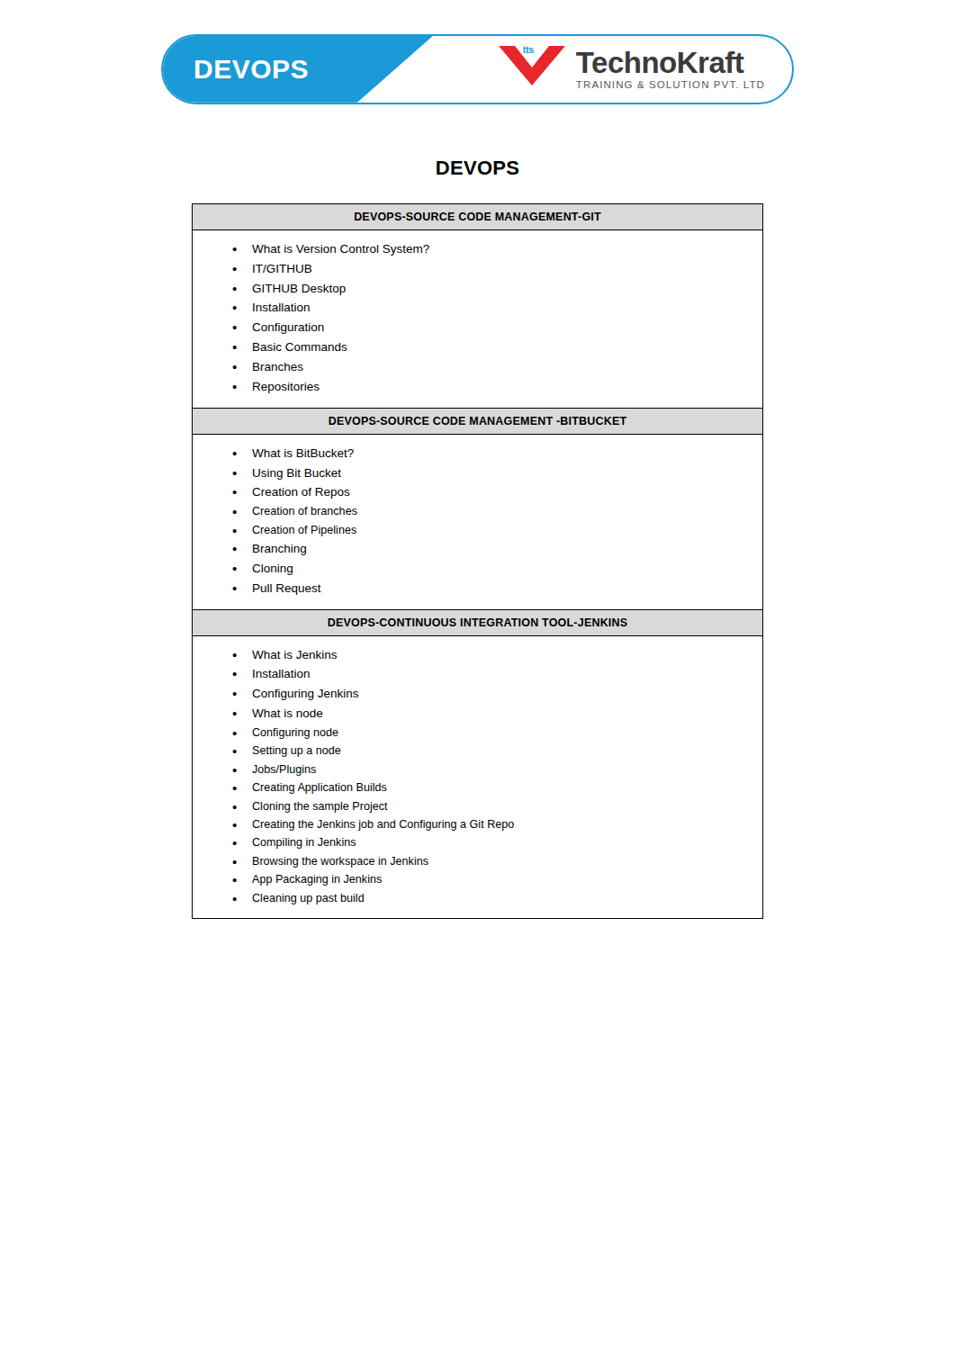DEVOPS
tts
TechnoKraft
TRAINING & SOLUTION PVT. LTD
DEVOPS
| DEVOPS-SOURCE CODE MANAGEMENT-GIT |
| --- |
| What is Version Control System? IT/GITHUB GITHUB Desktop Installation Configuration Basic Commands Branches Repositories |
| DEVOPS-SOURCE CODE MANAGEMENT -BITBUCKET |
| What is BitBucket? Using Bit Bucket Creation of Repos Creation of branches Creation of Pipelines Branching Cloning Pull Request |
| DEVOPS-CONTINUOUS INTEGRATION TOOL-JENKINS |
| What is Jenkins Installation Configuring Jenkins What is node Configuring node Setting up a node Jobs/Plugins Creating Application Builds Cloning the sample Project Creating the Jenkins job and Configuring a Git Repo Compiling in Jenkins Browsing the workspace in Jenkins App Packaging in Jenkins Cleaning up past build |